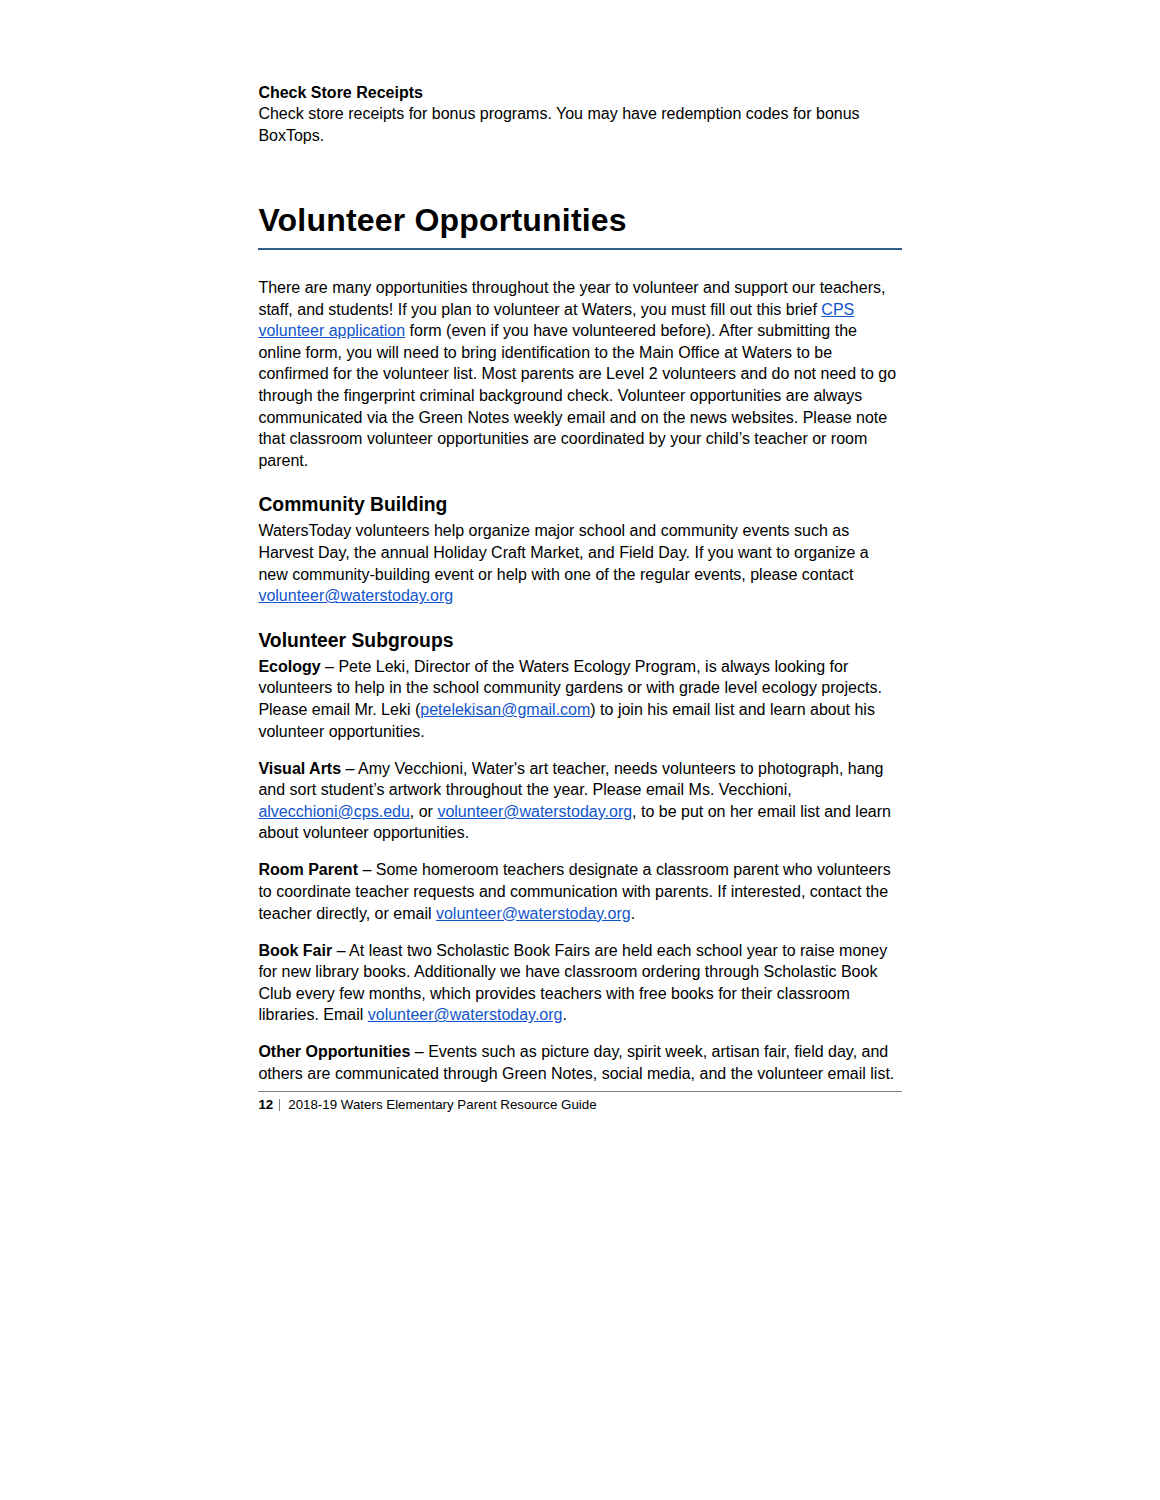Check Store Receipts
Check store receipts for bonus programs. You may have redemption codes for bonus BoxTops.
Volunteer Opportunities
There are many opportunities throughout the year to volunteer and support our teachers, staff, and students! If you plan to volunteer at Waters, you must fill out this brief CPS volunteer application form (even if you have volunteered before). After submitting the online form, you will need to bring identification to the Main Office at Waters to be confirmed for the volunteer list. Most parents are Level 2 volunteers and do not need to go through the fingerprint criminal background check. Volunteer opportunities are always communicated via the Green Notes weekly email and on the news websites. Please note that classroom volunteer opportunities are coordinated by your child’s teacher or room parent.
Community Building
WatersToday volunteers help organize major school and community events such as Harvest Day, the annual Holiday Craft Market, and Field Day. If you want to organize a new community-building event or help with one of the regular events, please contact volunteer@waterstoday.org
Volunteer Subgroups
Ecology – Pete Leki, Director of the Waters Ecology Program, is always looking for volunteers to help in the school community gardens or with grade level ecology projects. Please email Mr. Leki (petelekisan@gmail.com) to join his email list and learn about his volunteer opportunities.
Visual Arts – Amy Vecchioni, Water's art teacher, needs volunteers to photograph, hang and sort student’s artwork throughout the year. Please email Ms. Vecchioni, alvecchioni@cps.edu, or volunteer@waterstoday.org, to be put on her email list and learn about volunteer opportunities.
Room Parent – Some homeroom teachers designate a classroom parent who volunteers to coordinate teacher requests and communication with parents. If interested, contact the teacher directly, or email volunteer@waterstoday.org.
Book Fair – At least two Scholastic Book Fairs are held each school year to raise money for new library books. Additionally we have classroom ordering through Scholastic Book Club every few months, which provides teachers with free books for their classroom libraries. Email volunteer@waterstoday.org.
Other Opportunities – Events such as picture day, spirit week, artisan fair, field day, and others are communicated through Green Notes, social media, and the volunteer email list.
12 2018-19 Waters Elementary Parent Resource Guide